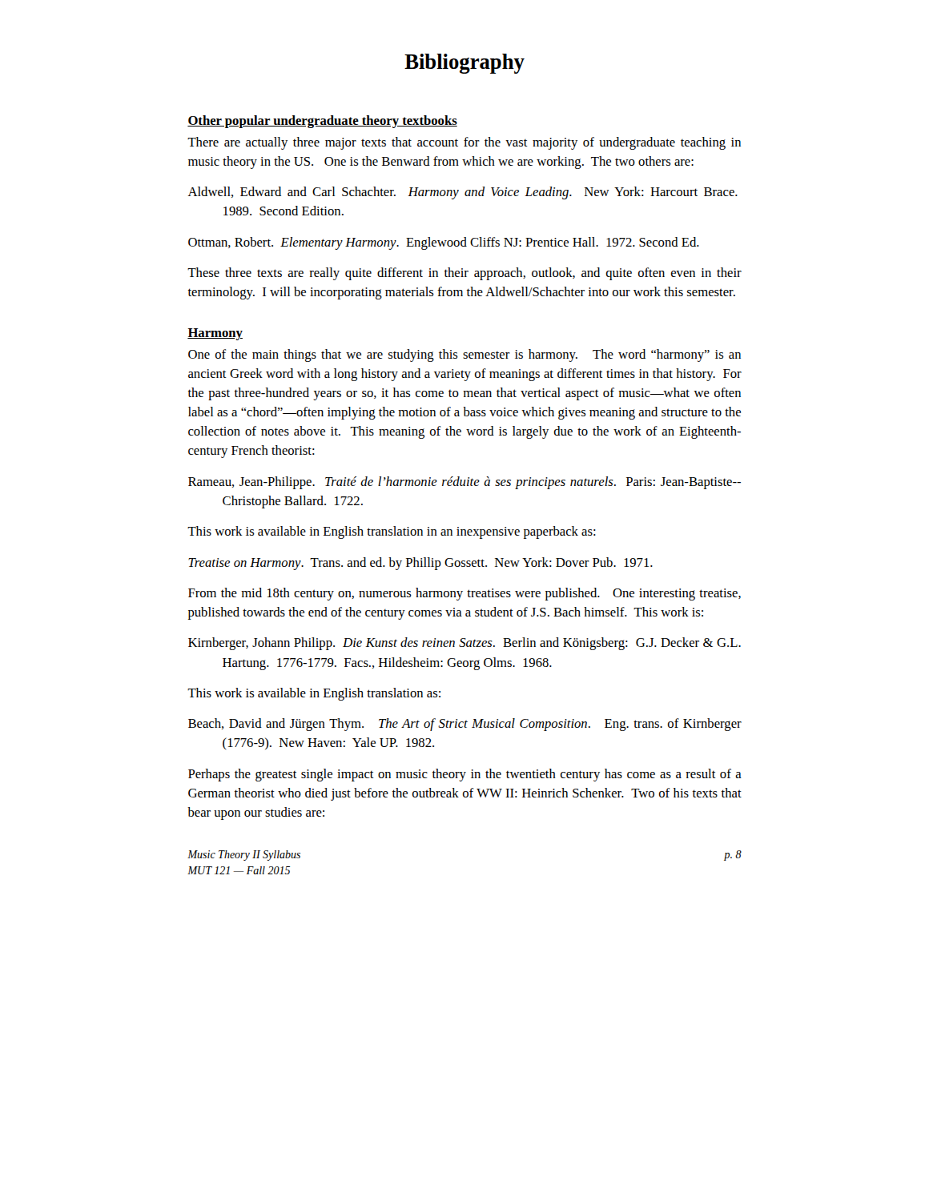Bibliography
Other popular undergraduate theory textbooks
There are actually three major texts that account for the vast majority of undergraduate teaching in music theory in the US. One is the Benward from which we are working. The two others are:
Aldwell, Edward and Carl Schachter. Harmony and Voice Leading. New York: Harcourt Brace. 1989. Second Edition.
Ottman, Robert. Elementary Harmony. Englewood Cliffs NJ: Prentice Hall. 1972. Second Ed.
These three texts are really quite different in their approach, outlook, and quite often even in their terminology. I will be incorporating materials from the Aldwell/Schachter into our work this semester.
Harmony
One of the main things that we are studying this semester is harmony. The word “harmony” is an ancient Greek word with a long history and a variety of meanings at different times in that history. For the past three-hundred years or so, it has come to mean that vertical aspect of music—what we often label as a “chord”—often implying the motion of a bass voice which gives meaning and structure to the collection of notes above it. This meaning of the word is largely due to the work of an Eighteenth-century French theorist:
Rameau, Jean-Philippe. Traité de l’harmonie réduite à ses principes naturels. Paris: Jean-Baptiste--Christophe Ballard. 1722.
This work is available in English translation in an inexpensive paperback as:
Treatise on Harmony. Trans. and ed. by Phillip Gossett. New York: Dover Pub. 1971.
From the mid 18th century on, numerous harmony treatises were published. One interesting treatise, published towards the end of the century comes via a student of J.S. Bach himself. This work is:
Kirnberger, Johann Philipp. Die Kunst des reinen Satzes. Berlin and Königsberg: G.J. Decker & G.L. Hartung. 1776-1779. Facs., Hildesheim: Georg Olms. 1968.
This work is available in English translation as:
Beach, David and Jürgen Thym. The Art of Strict Musical Composition. Eng. trans. of Kirnberger (1776-9). New Haven: Yale UP. 1982.
Perhaps the greatest single impact on music theory in the twentieth century has come as a result of a German theorist who died just before the outbreak of WW II: Heinrich Schenker. Two of his texts that bear upon our studies are:
Music Theory II Syllabus
MUT 121 — Fall 2015
p. 8